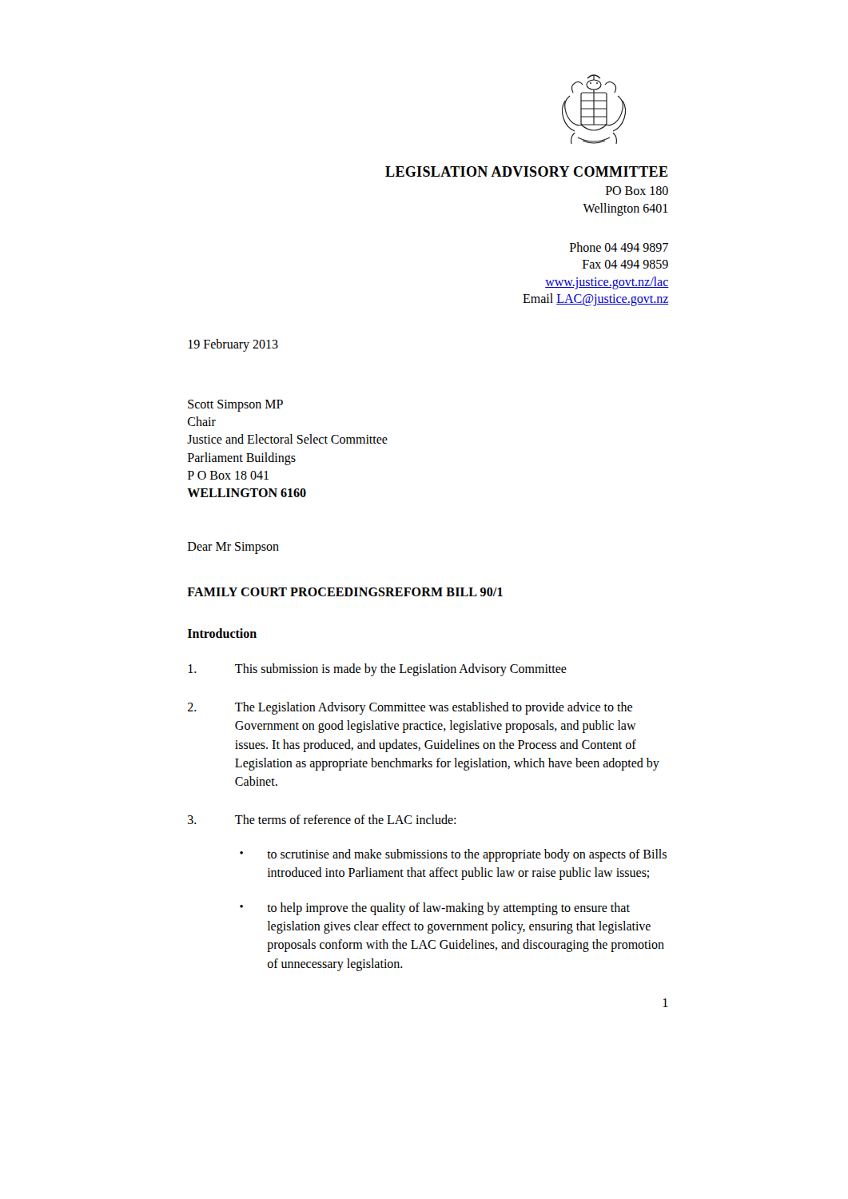LEGISLATION ADVISORY COMMITTEE
PO Box 180
Wellington 6401
Phone 04 494 9897
Fax 04 494 9859
www.justice.govt.nz/lac
Email LAC@justice.govt.nz
19 February 2013
Scott Simpson MP
Chair
Justice and Electoral Select Committee
Parliament Buildings
P O Box 18 041
WELLINGTON 6160
Dear Mr Simpson
Family Court Proceedingsreform Bill 90/1
Introduction
1. This submission is made by the Legislation Advisory Committee
2. The Legislation Advisory Committee was established to provide advice to the Government on good legislative practice, legislative proposals, and public law issues. It has produced, and updates, Guidelines on the Process and Content of Legislation as appropriate benchmarks for legislation, which have been adopted by Cabinet.
3. The terms of reference of the LAC include:
to scrutinise and make submissions to the appropriate body on aspects of Bills introduced into Parliament that affect public law or raise public law issues;
to help improve the quality of law-making by attempting to ensure that legislation gives clear effect to government policy, ensuring that legislative proposals conform with the LAC Guidelines, and discouraging the promotion of unnecessary legislation.
1